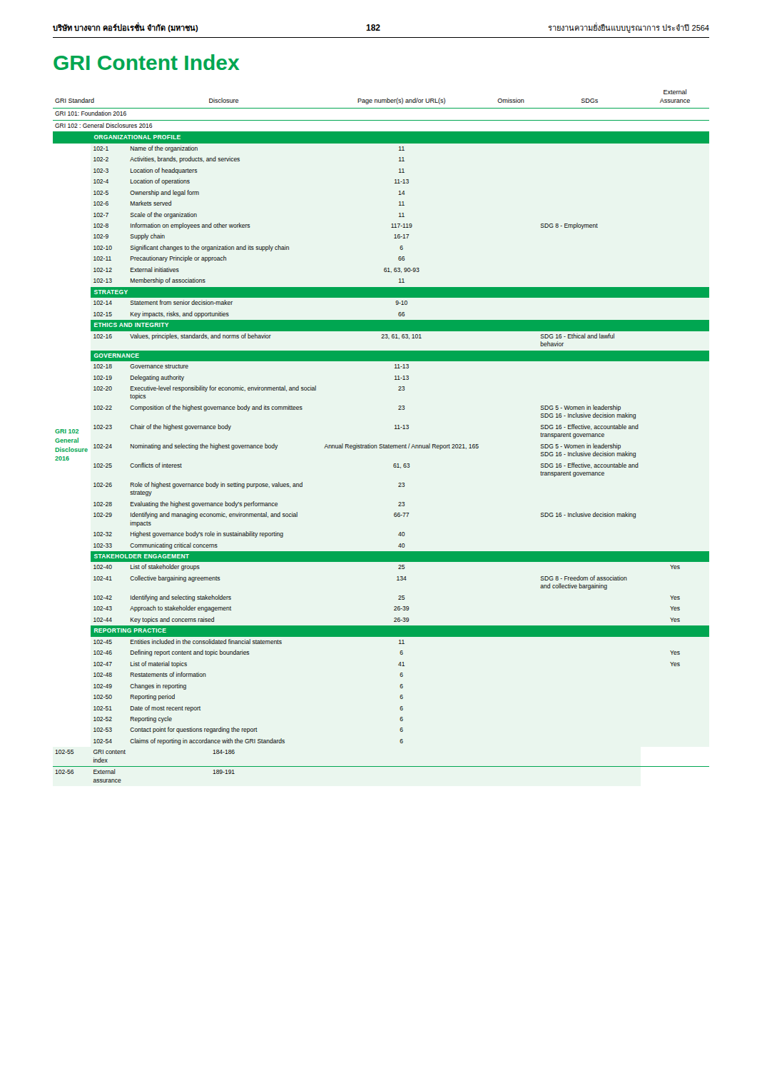บริษัท บางจาก คอร์ปอเรชั่น จำกัด (มหาชน)
182
รายงานความยั่งยืนแบบบูรณาการ ประจำปี 2564
GRI Content Index
| GRI Standard | Disclosure | Page number(s) and/or URL(s) | Omission | SDGs | External Assurance |
| --- | --- | --- | --- | --- | --- |
| GRI 101: Foundation 2016 |
| GRI 102 : General Disclosures 2016 |
| | ORGANIZATIONAL PROFILE |
| GRI 102 General Disclosure 2016 | 102-1 | Name of the organization | 11 | | | |
| 102-2 | Activities, brands, products, and services | 11 | | | |
| 102-3 | Location of headquarters | 11 | | | |
| 102-4 | Location of operations | 11-13 | | | |
| 102-5 | Ownership and legal form | 14 | | | |
| 102-6 | Markets served | 11 | | | |
| 102-7 | Scale of the organization | 11 | | | |
| 102-8 | Information on employees and other workers | 117-119 | | SDG 8 - Employment | |
| 102-9 | Supply chain | 16-17 | | | |
| 102-10 | Significant changes to the organization and its supply chain | 6 | | | |
| 102-11 | Precautionary Principle or approach | 66 | | | |
| 102-12 | External initiatives | 61, 63, 90-93 | | | |
| 102-13 | Membership of associations | 11 | | | |
| STRATEGY |
| 102-14 | Statement from senior decision-maker | 9-10 | | | |
| 102-15 | Key impacts, risks, and opportunities | 66 | | | |
| ETHICS AND INTEGRITY |
| 102-16 | Values, principles, standards, and norms of behavior | 23, 61, 63, 101 | | SDG 16 - Ethical and lawful behavior | |
| GOVERNANCE |
| 102-18 | Governance structure | 11-13 | | | |
| 102-19 | Delegating authority | 11-13 | | | |
| 102-20 | Executive-level responsibility for economic, environmental, and social topics | 23 | | | |
| 102-22 | Composition of the highest governance body and its committees | 23 | | SDG 5 - Women in leadership SDG 16 - Inclusive decision making | |
| 102-23 | Chair of the highest governance body | 11-13 | | SDG 16 - Effective, accountable and transparent governance | |
| 102-24 | Nominating and selecting the highest governance body | Annual Registration Statement / Annual Report 2021, 165 | | SDG 5 - Women in leadership SDG 16 - Inclusive decision making | |
| 102-25 | Conflicts of interest | 61, 63 | | SDG 16 - Effective, accountable and transparent governance | |
| 102-26 | Role of highest governance body in setting purpose, values, and strategy | 23 | | | |
| 102-28 | Evaluating the highest governance body's performance | 23 | | | |
| 102-29 | Identifying and managing economic, environmental, and social impacts | 66-77 | | SDG 16 - Inclusive decision making | |
| 102-32 | Highest governance body's role in sustainability reporting | 40 | | | |
| 102-33 | Communicating critical concerns | 40 | | | |
| STAKEHOLDER ENGAGEMENT |
| 102-40 | List of stakeholder groups | 25 | | | Yes |
| 102-41 | Collective bargaining agreements | 134 | | SDG 8 - Freedom of association and collective bargaining | |
| 102-42 | Identifying and selecting stakeholders | 25 | | | Yes |
| 102-43 | Approach to stakeholder engagement | 26-39 | | | Yes |
| 102-44 | Key topics and concerns raised | 26-39 | | | Yes |
| REPORTING PRACTICE |
| 102-45 | Entities included in the consolidated financial statements | 11 | | | |
| 102-46 | Defining report content and topic boundaries | 6 | | | Yes |
| 102-47 | List of material topics | 41 | | | Yes |
| 102-48 | Restatements of information | 6 | | | |
| 102-49 | Changes in reporting | 6 | | | |
| 102-50 | Reporting period | 6 | | | |
| 102-51 | Date of most recent report | 6 | | | |
| 102-52 | Reporting cycle | 6 | | | |
| 102-53 | Contact point for questions regarding the report | 6 | | | |
| 102-54 | Claims of reporting in accordance with the GRI Standards | 6 | | | |
| 102-55 | GRI content index | 184-186 | | | |
| 102-56 | External assurance | 189-191 | | | |